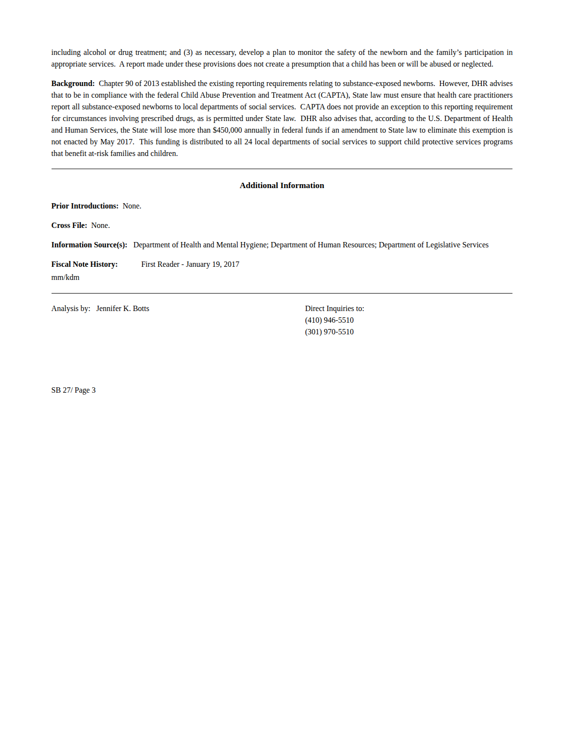including alcohol or drug treatment; and (3) as necessary, develop a plan to monitor the safety of the newborn and the family’s participation in appropriate services. A report made under these provisions does not create a presumption that a child has been or will be abused or neglected.
Background: Chapter 90 of 2013 established the existing reporting requirements relating to substance-exposed newborns. However, DHR advises that to be in compliance with the federal Child Abuse Prevention and Treatment Act (CAPTA), State law must ensure that health care practitioners report all substance-exposed newborns to local departments of social services. CAPTA does not provide an exception to this reporting requirement for circumstances involving prescribed drugs, as is permitted under State law. DHR also advises that, according to the U.S. Department of Health and Human Services, the State will lose more than $450,000 annually in federal funds if an amendment to State law to eliminate this exemption is not enacted by May 2017. This funding is distributed to all 24 local departments of social services to support child protective services programs that benefit at-risk families and children.
Additional Information
Prior Introductions: None.
Cross File: None.
Information Source(s): Department of Health and Mental Hygiene; Department of Human Resources; Department of Legislative Services
Fiscal Note History: First Reader - January 19, 2017
mm/kdm
Analysis by: Jennifer K. Botts
Direct Inquiries to:
(410) 946-5510
(301) 970-5510
SB 27/ Page 3